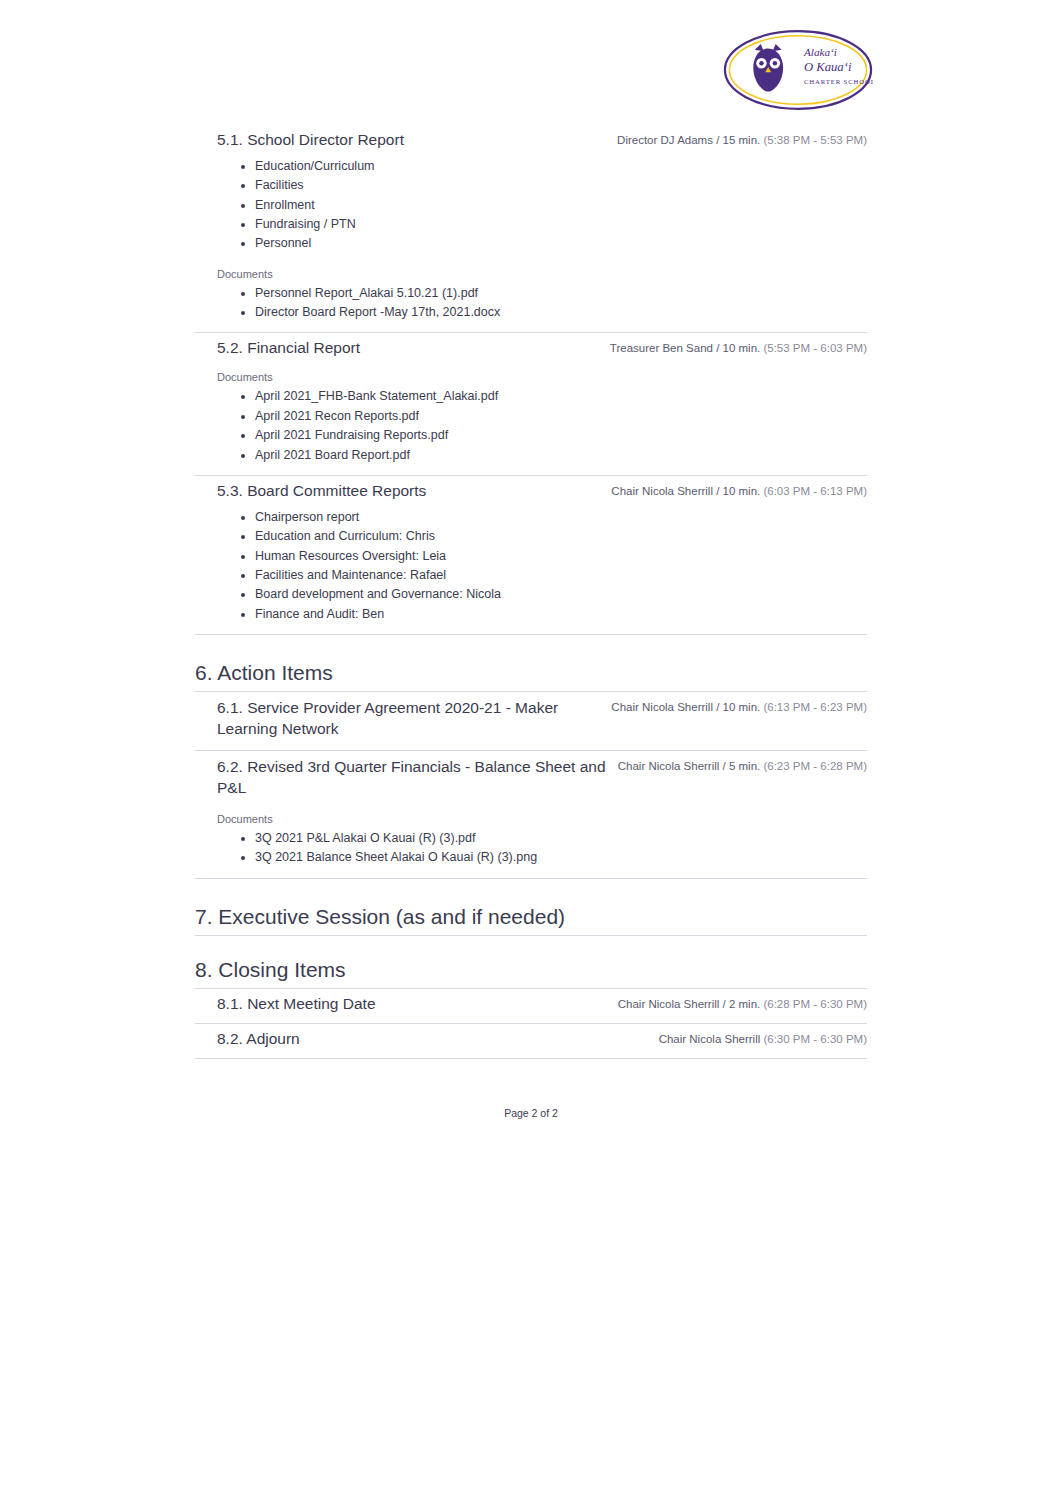Alakaʻi O Kauaʻi CHARTER SCHOOL
5.1. School Director Report
Director DJ Adams / 15 min. (5:38 PM - 5:53 PM)
Education/Curriculum
Facilities
Enrollment
Fundraising / PTN
Personnel
Documents
Personnel Report_Alakai 5.10.21 (1).pdf
Director Board Report -May 17th, 2021.docx
5.2. Financial Report
Treasurer Ben Sand / 10 min. (5:53 PM - 6:03 PM)
Documents
April 2021_FHB-Bank Statement_Alakai.pdf
April 2021 Recon Reports.pdf
April 2021 Fundraising Reports.pdf
April 2021 Board Report.pdf
5.3. Board Committee Reports
Chair Nicola Sherrill / 10 min. (6:03 PM - 6:13 PM)
Chairperson report
Education and Curriculum: Chris
Human Resources Oversight: Leia
Facilities and Maintenance: Rafael
Board development and Governance: Nicola
Finance and Audit: Ben
6. Action Items
6.1. Service Provider Agreement 2020-21 - Maker Learning Network
Chair Nicola Sherrill / 10 min. (6:13 PM - 6:23 PM)
6.2. Revised 3rd Quarter Financials - Balance Sheet and P&L
Chair Nicola Sherrill / 5 min. (6:23 PM - 6:28 PM)
Documents
3Q 2021 P&L Alakai O Kauai (R) (3).pdf
3Q 2021 Balance Sheet Alakai O Kauai (R) (3).png
7. Executive Session (as and if needed)
8. Closing Items
8.1. Next Meeting Date
Chair Nicola Sherrill / 2 min. (6:28 PM - 6:30 PM)
8.2. Adjourn
Chair Nicola Sherrill (6:30 PM - 6:30 PM)
Page 2 of 2